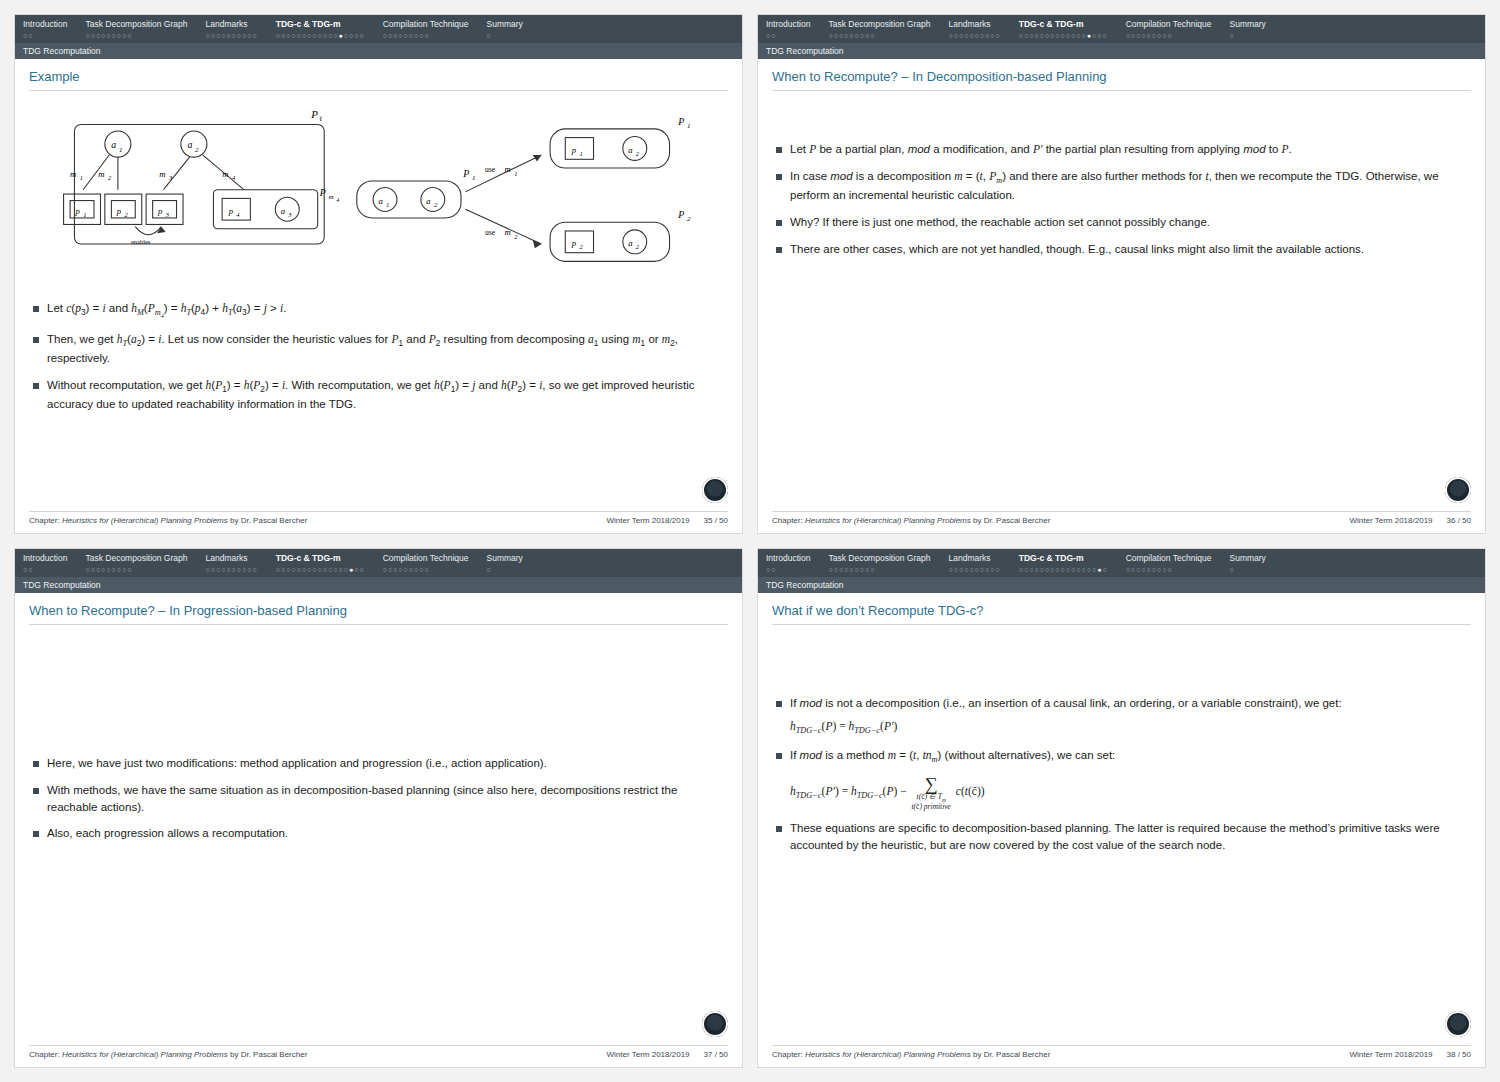Introduction○○
Task Decomposition Graph○○○○○○○○○
Landmarks○○○○○○○○○○
TDG-c & TDG-m○○○○○○○○○○○○●○○○○
Compilation Technique○○○○○○○○○
Summary○
TDG Recomputation
Example
Pt a1 a2 m1 m2 m3 m4 p1 p2 p3 enables p4 a3 Pm4 a1 a2 P1 use m1 use m2 p1 a2 P1 p2 a2 P2
Let c(p3) = i and hM(Pm4) = hT(p4) + hT(a3) = j > i.
Then, we get hT(a2) = i. Let us now consider the heuristic values for P1 and P2 resulting from decomposing a1 using m1 or m2, respectively.
Without recomputation, we get h(P1) = h(P2) = i. With recomputation, we get h(P1) = j and h(P2) = i, so we get improved heuristic accuracy due to updated reachability information in the TDG.
Chapter: Heuristics for (Hierarchical) Planning Problems by Dr. Pascal Bercher
Winter Term 2018/201935 / 50
Introduction○○
Task Decomposition Graph○○○○○○○○○
Landmarks○○○○○○○○○○
TDG-c & TDG-m○○○○○○○○○○○○○●○○○
Compilation Technique○○○○○○○○○
Summary○
TDG Recomputation
When to Recompute? – In Decomposition-based Planning
Let P be a partial plan, mod a modification, and P′ the partial plan resulting from applying mod to P.
In case mod is a decomposition m = (t, Pm) and there are also further methods for t, then we recompute the TDG. Otherwise, we perform an incremental heuristic calculation.
Why? If there is just one method, the reachable action set cannot possibly change.
There are other cases, which are not yet handled, though. E.g., causal links might also limit the available actions.
Chapter: Heuristics for (Hierarchical) Planning Problems by Dr. Pascal Bercher
Winter Term 2018/201936 / 50
Introduction○○
Task Decomposition Graph○○○○○○○○○
Landmarks○○○○○○○○○○
TDG-c & TDG-m○○○○○○○○○○○○○○●○○
Compilation Technique○○○○○○○○○
Summary○
TDG Recomputation
When to Recompute? – In Progression-based Planning
Here, we have just two modifications: method application and progression (i.e., action application).
With methods, we have the same situation as in decomposition-based planning (since also here, decompositions restrict the reachable actions).
Also, each progression allows a recomputation.
Chapter: Heuristics for (Hierarchical) Planning Problems by Dr. Pascal Bercher
Winter Term 2018/201937 / 50
Introduction○○
Task Decomposition Graph○○○○○○○○○
Landmarks○○○○○○○○○○
TDG-c & TDG-m○○○○○○○○○○○○○○○●○
Compilation Technique○○○○○○○○○
Summary○
TDG Recomputation
What if we don’t Recompute TDG-c?
If mod is not a decomposition (i.e., an insertion of a causal link, an ordering, or a variable constraint), we get:
hTDG−c(P) = hTDG−c(P′)
If mod is a method m = (t, tnm) (without alternatives), we can set:
hTDG−c(P′) = hTDG−c(P) − ∑ t(c̄) ∈ Tm t(c̄) primitive c(t(c̄))
These equations are specific to decomposition-based planning. The latter is required because the method’s primitive tasks were accounted by the heuristic, but are now covered by the cost value of the search node.
Chapter: Heuristics for (Hierarchical) Planning Problems by Dr. Pascal Bercher
Winter Term 2018/201938 / 50